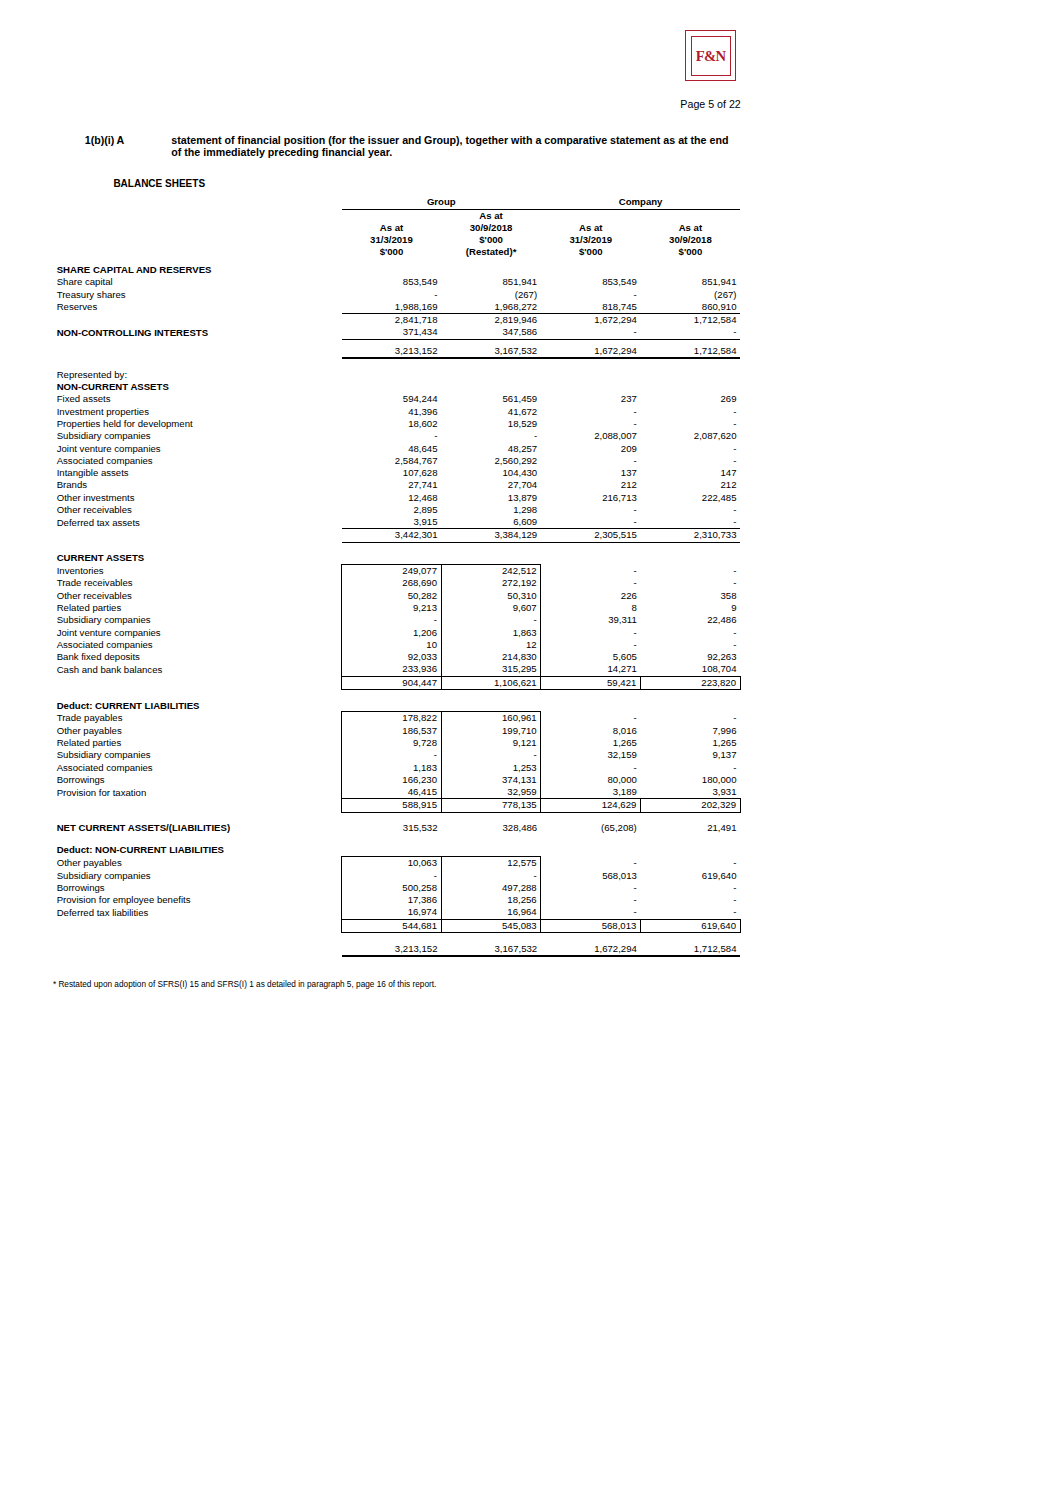F&N
Page 5 of 22
| 1(b)(i) | A | statement of financial position (for the issuer and Group), together with a comparative statement as at the end of the immediately preceding financial year. |
BALANCE SHEETS
| | Group | Company |
| | As at 31/3/2019 $'000 | As at 30/9/2018 $'000 (Restated)* | As at 31/3/2019 $'000 | As at 30/9/2018 $'000 |
| SHARE CAPITAL AND RESERVES | | | | |
| Share capital | 853,549 | 851,941 | 853,549 | 851,941 |
| Treasury shares | - | (267) | - | (267) |
| Reserves | 1,988,169 | 1,968,272 | 818,745 | 860,910 |
| | 2,841,718 | 2,819,946 | 1,672,294 | 1,712,584 |
| NON-CONTROLLING INTERESTS | 371,434 | 347,586 | - | - |
| | 3,213,152 | 3,167,532 | 1,672,294 | 1,712,584 |
| Represented by: | | | | |
| NON-CURRENT ASSETS | | | | |
| Fixed assets | 594,244 | 561,459 | 237 | 269 |
| Investment properties | 41,396 | 41,672 | - | - |
| Properties held for development | 18,602 | 18,529 | - | - |
| Subsidiary companies | - | - | 2,088,007 | 2,087,620 |
| Joint venture companies | 48,645 | 48,257 | 209 | - |
| Associated companies | 2,584,767 | 2,560,292 | - | - |
| Intangible assets | 107,628 | 104,430 | 137 | 147 |
| Brands | 27,741 | 27,704 | 212 | 212 |
| Other investments | 12,468 | 13,879 | 216,713 | 222,485 |
| Other receivables | 2,895 | 1,298 | - | - |
| Deferred tax assets | 3,915 | 6,609 | - | - |
| | 3,442,301 | 3,384,129 | 2,305,515 | 2,310,733 |
| CURRENT ASSETS | | | | |
| Inventories | 249,077 | 242,512 | - | - |
| Trade receivables | 268,690 | 272,192 | - | - |
| Other receivables | 50,282 | 50,310 | 226 | 358 |
| Related parties | 9,213 | 9,607 | 8 | 9 |
| Subsidiary companies | - | - | 39,311 | 22,486 |
| Joint venture companies | 1,206 | 1,863 | - | - |
| Associated companies | 10 | 12 | - | - |
| Bank fixed deposits | 92,033 | 214,830 | 5,605 | 92,263 |
| Cash and bank balances | 233,936 | 315,295 | 14,271 | 108,704 |
| | 904,447 | 1,106,621 | 59,421 | 223,820 |
| Deduct: CURRENT LIABILITIES | | | | |
| Trade payables | 178,822 | 160,961 | - | - |
| Other payables | 186,537 | 199,710 | 8,016 | 7,996 |
| Related parties | 9,728 | 9,121 | 1,265 | 1,265 |
| Subsidiary companies | - | - | 32,159 | 9,137 |
| Associated companies | 1,183 | 1,253 | - | - |
| Borrowings | 166,230 | 374,131 | 80,000 | 180,000 |
| Provision for taxation | 46,415 | 32,959 | 3,189 | 3,931 |
| | 588,915 | 778,135 | 124,629 | 202,329 |
| NET CURRENT ASSETS/(LIABILITIES) | 315,532 | 328,486 | (65,208) | 21,491 |
| Deduct: NON-CURRENT LIABILITIES | | | | |
| Other payables | 10,063 | 12,575 | - | - |
| Subsidiary companies | - | - | 568,013 | 619,640 |
| Borrowings | 500,258 | 497,288 | - | - |
| Provision for employee benefits | 17,386 | 18,256 | - | - |
| Deferred tax liabilities | 16,974 | 16,964 | - | - |
| | 544,681 | 545,083 | 568,013 | 619,640 |
| | 3,213,152 | 3,167,532 | 1,672,294 | 1,712,584 |
* Restated upon adoption of SFRS(I) 15 and SFRS(I) 1 as detailed in paragraph 5, page 16 of this report.